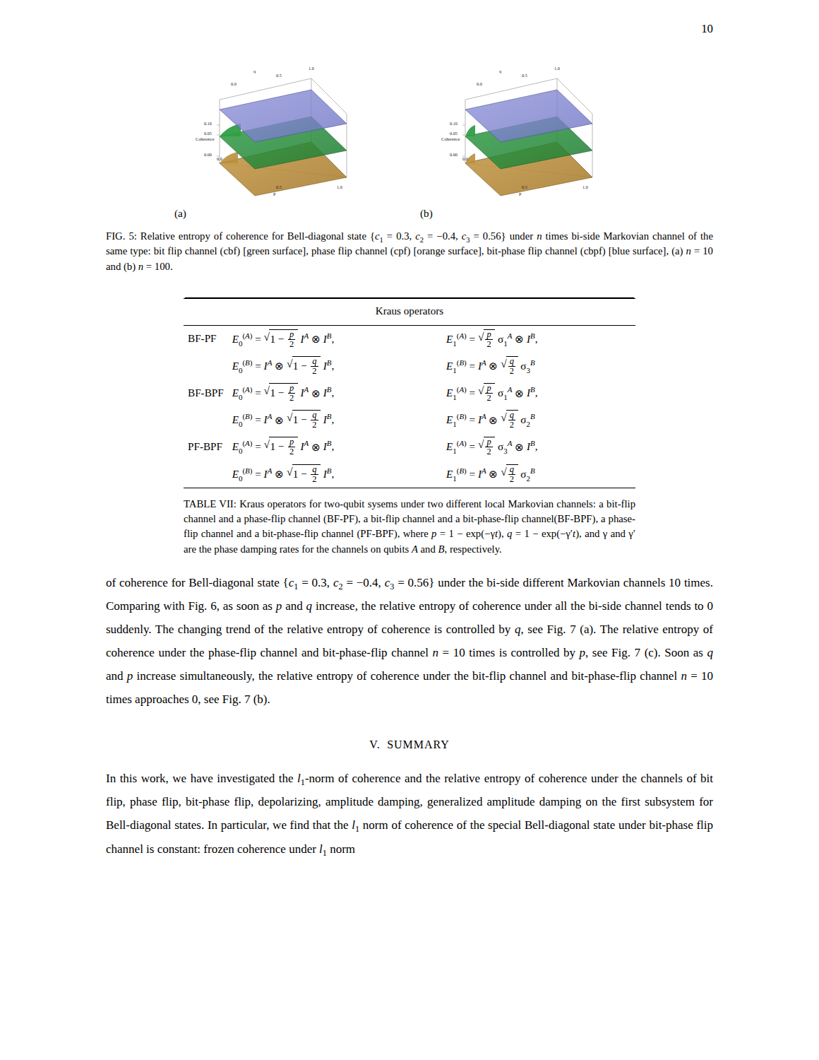10
q 1.0 0.5 0.0 Coherence 0.10 0.05 0.00 0.0 0.5 P 1.0
(a)
q 1.0 0.5 0.0 Coherence 0.10 0.05 0.00 0.0 0.5 P 1.0
(b)
FIG. 5: Relative entropy of coherence for Bell-diagonal state {c1 = 0.3, c2 = −0.4, c3 = 0.56} under n times bi-side Markovian channel of the same type: bit flip channel (cbf) [green surface], phase flip channel (cpf) [orange surface], bit-phase flip channel (cbpf) [blue surface], (a) n = 10 and (b) n = 100.
| Kraus operators |
| --- |
| BF-PF | E 0 ( A ) = 1 − p 2 I A I B , | E 1 ( A ) = p 2 σ 1 A I B , |
| | E 0 ( B ) = I A 1 − q 2 I B , | E 1 ( B ) = I A q 2 σ 3 B |
| BF-BPF | E 0 ( A ) = 1 − p 2 I A I B , | E 1 ( A ) = p 2 σ 1 A I B , |
| | E 0 ( B ) = I A 1 − q 2 I B , | E 1 ( B ) = I A q 2 σ 2 B |
| PF-BPF | E 0 ( A ) = 1 − p 2 I A I B , | E 1 ( A ) = p 2 σ 3 A I B , |
| | E 0 ( B ) = I A 1 − q 2 I B , | E 1 ( B ) = I A q 2 σ 2 B |
TABLE VII: Kraus operators for two-qubit sysems under two different local Markovian channels: a bit-flip channel and a phase-flip channel (BF-PF), a bit-flip channel and a bit-phase-flip channel(BF-BPF), a phase-flip channel and a bit-phase-flip channel (PF-BPF), where p = 1 − exp(−γt), q = 1 − exp(−γ′t), and γ and γ′ are the phase damping rates for the channels on qubits A and B, respectively.
of coherence for Bell-diagonal state {c1 = 0.3, c2 = −0.4, c3 = 0.56} under the bi-side different Markovian channels 10 times. Comparing with Fig. 6, as soon as p and q increase, the relative entropy of coherence under all the bi-side channel tends to 0 suddenly. The changing trend of the relative entropy of coherence is controlled by q, see Fig. 7 (a). The relative entropy of coherence under the phase-flip channel and bit-phase-flip channel n = 10 times is controlled by p, see Fig. 7 (c). Soon as q and p increase simultaneously, the relative entropy of coherence under the bit-flip channel and bit-phase-flip channel n = 10 times approaches 0, see Fig. 7 (b).
V. SUMMARY
In this work, we have investigated the l1-norm of coherence and the relative entropy of coherence under the channels of bit flip, phase flip, bit-phase flip, depolarizing, amplitude damping, generalized amplitude damping on the first subsystem for Bell-diagonal states. In particular, we find that the l1 norm of coherence of the special Bell-diagonal state under bit-phase flip channel is constant: frozen coherence under l1 norm